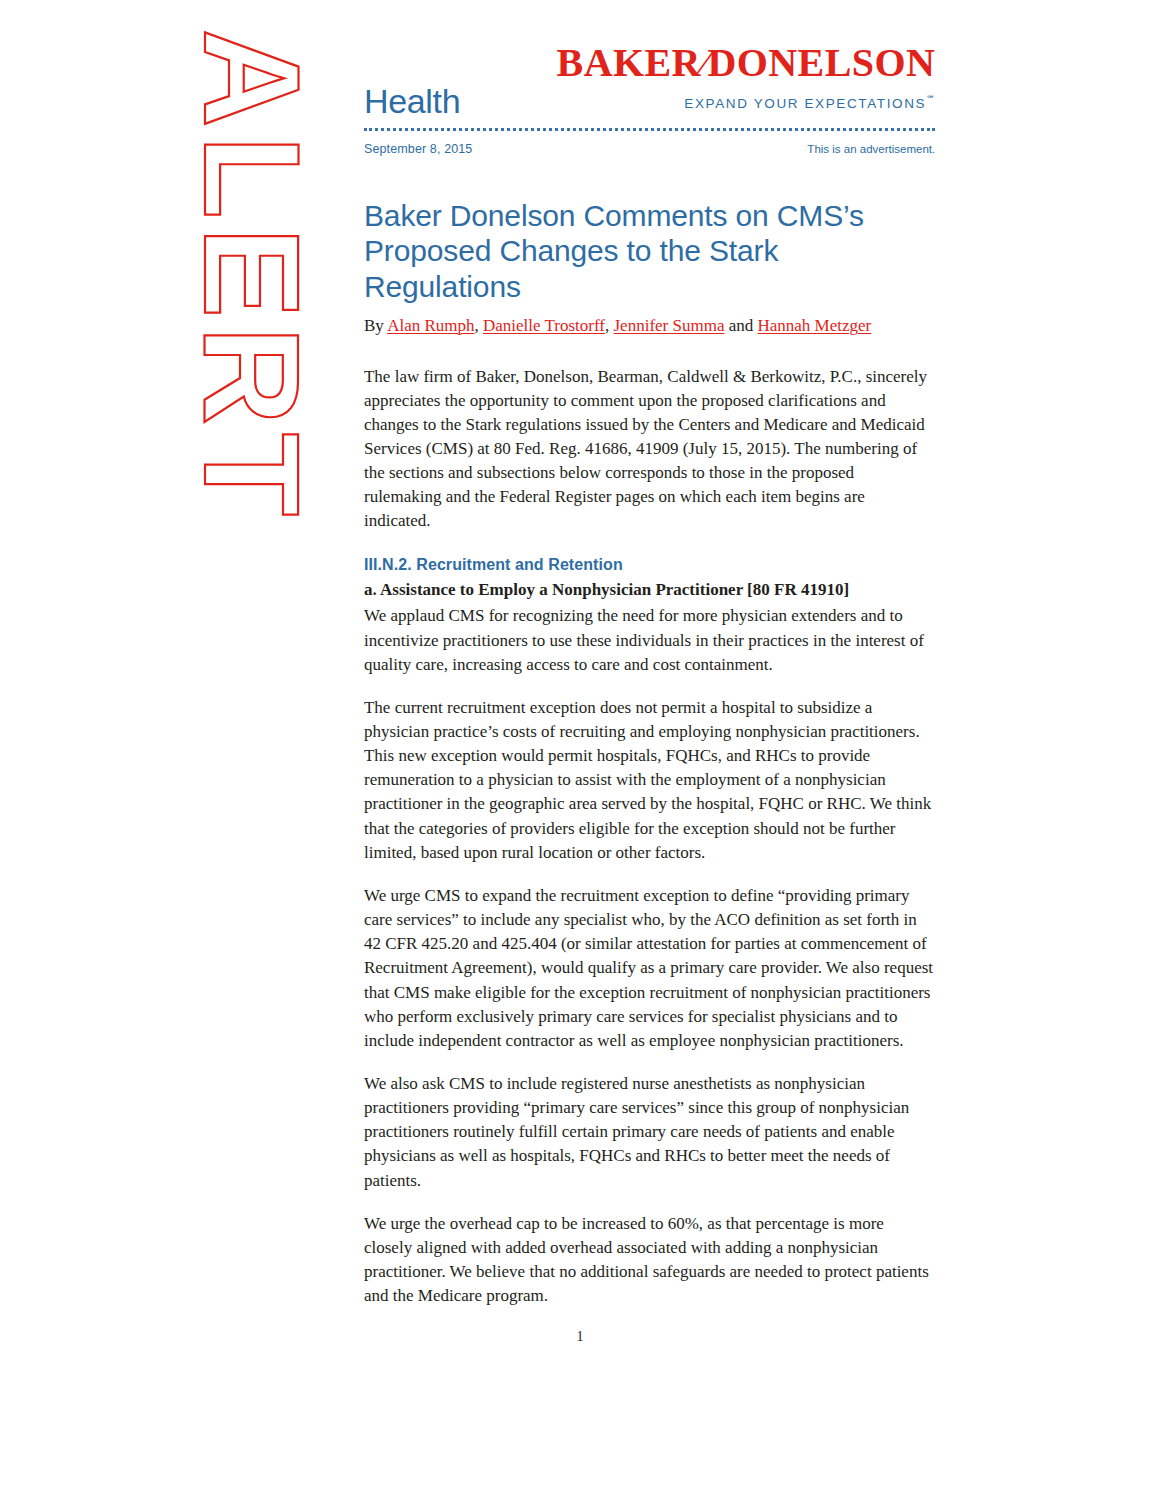ALERT
Health
BAKER⁄DONELSON
EXPAND YOUR EXPECTATIONS℠
September 8, 2015
This is an advertisement.
Baker Donelson Comments on CMS’s Proposed Changes to the Stark Regulations
By Alan Rumph, Danielle Trostorff, Jennifer Summa and Hannah Metzger
The law firm of Baker, Donelson, Bearman, Caldwell & Berkowitz, P.C., sincerely appreciates the opportunity to comment upon the proposed clarifications and changes to the Stark regulations issued by the Centers and Medicare and Medicaid Services (CMS) at 80 Fed. Reg. 41686, 41909 (July 15, 2015). The numbering of the sections and subsections below corresponds to those in the proposed rulemaking and the Federal Register pages on which each item begins are indicated.
III.N.2. Recruitment and Retention
a. Assistance to Employ a Nonphysician Practitioner [80 FR 41910]
We applaud CMS for recognizing the need for more physician extenders and to incentivize practitioners to use these individuals in their practices in the interest of quality care, increasing access to care and cost containment.
The current recruitment exception does not permit a hospital to subsidize a physician practice’s costs of recruiting and employing nonphysician practitioners. This new exception would permit hospitals, FQHCs, and RHCs to provide remuneration to a physician to assist with the employment of a nonphysician practitioner in the geographic area served by the hospital, FQHC or RHC. We think that the categories of providers eligible for the exception should not be further limited, based upon rural location or other factors.
We urge CMS to expand the recruitment exception to define “providing primary care services” to include any specialist who, by the ACO definition as set forth in 42 CFR 425.20 and 425.404 (or similar attestation for parties at commencement of Recruitment Agreement), would qualify as a primary care provider. We also request that CMS make eligible for the exception recruitment of nonphysician practitioners who perform exclusively primary care services for specialist physicians and to include independent contractor as well as employee nonphysician practitioners.
We also ask CMS to include registered nurse anesthetists as nonphysician practitioners providing “primary care services” since this group of nonphysician practitioners routinely fulfill certain primary care needs of patients and enable physicians as well as hospitals, FQHCs and RHCs to better meet the needs of patients.
We urge the overhead cap to be increased to 60%, as that percentage is more closely aligned with added overhead associated with adding a nonphysician practitioner. We believe that no additional safeguards are needed to protect patients and the Medicare program.
1